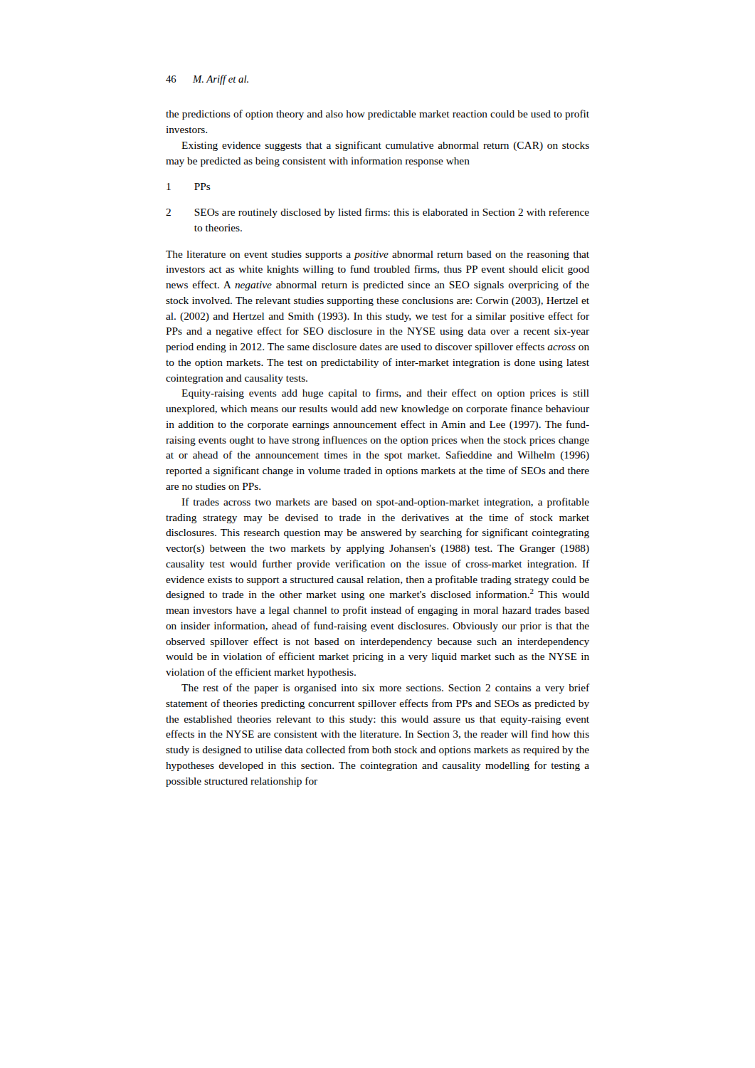46 M. Ariff et al.
the predictions of option theory and also how predictable market reaction could be used to profit investors.
Existing evidence suggests that a significant cumulative abnormal return (CAR) on stocks may be predicted as being consistent with information response when
1 PPs
2 SEOs are routinely disclosed by listed firms: this is elaborated in Section 2 with reference to theories.
The literature on event studies supports a positive abnormal return based on the reasoning that investors act as white knights willing to fund troubled firms, thus PP event should elicit good news effect. A negative abnormal return is predicted since an SEO signals overpricing of the stock involved. The relevant studies supporting these conclusions are: Corwin (2003), Hertzel et al. (2002) and Hertzel and Smith (1993). In this study, we test for a similar positive effect for PPs and a negative effect for SEO disclosure in the NYSE using data over a recent six-year period ending in 2012. The same disclosure dates are used to discover spillover effects across on to the option markets. The test on predictability of inter-market integration is done using latest cointegration and causality tests.
Equity-raising events add huge capital to firms, and their effect on option prices is still unexplored, which means our results would add new knowledge on corporate finance behaviour in addition to the corporate earnings announcement effect in Amin and Lee (1997). The fund-raising events ought to have strong influences on the option prices when the stock prices change at or ahead of the announcement times in the spot market. Safieddine and Wilhelm (1996) reported a significant change in volume traded in options markets at the time of SEOs and there are no studies on PPs.
If trades across two markets are based on spot-and-option-market integration, a profitable trading strategy may be devised to trade in the derivatives at the time of stock market disclosures. This research question may be answered by searching for significant cointegrating vector(s) between the two markets by applying Johansen's (1988) test. The Granger (1988) causality test would further provide verification on the issue of cross-market integration. If evidence exists to support a structured causal relation, then a profitable trading strategy could be designed to trade in the other market using one market's disclosed information.2 This would mean investors have a legal channel to profit instead of engaging in moral hazard trades based on insider information, ahead of fund-raising event disclosures. Obviously our prior is that the observed spillover effect is not based on interdependency because such an interdependency would be in violation of efficient market pricing in a very liquid market such as the NYSE in violation of the efficient market hypothesis.
The rest of the paper is organised into six more sections. Section 2 contains a very brief statement of theories predicting concurrent spillover effects from PPs and SEOs as predicted by the established theories relevant to this study: this would assure us that equity-raising event effects in the NYSE are consistent with the literature. In Section 3, the reader will find how this study is designed to utilise data collected from both stock and options markets as required by the hypotheses developed in this section. The cointegration and causality modelling for testing a possible structured relationship for